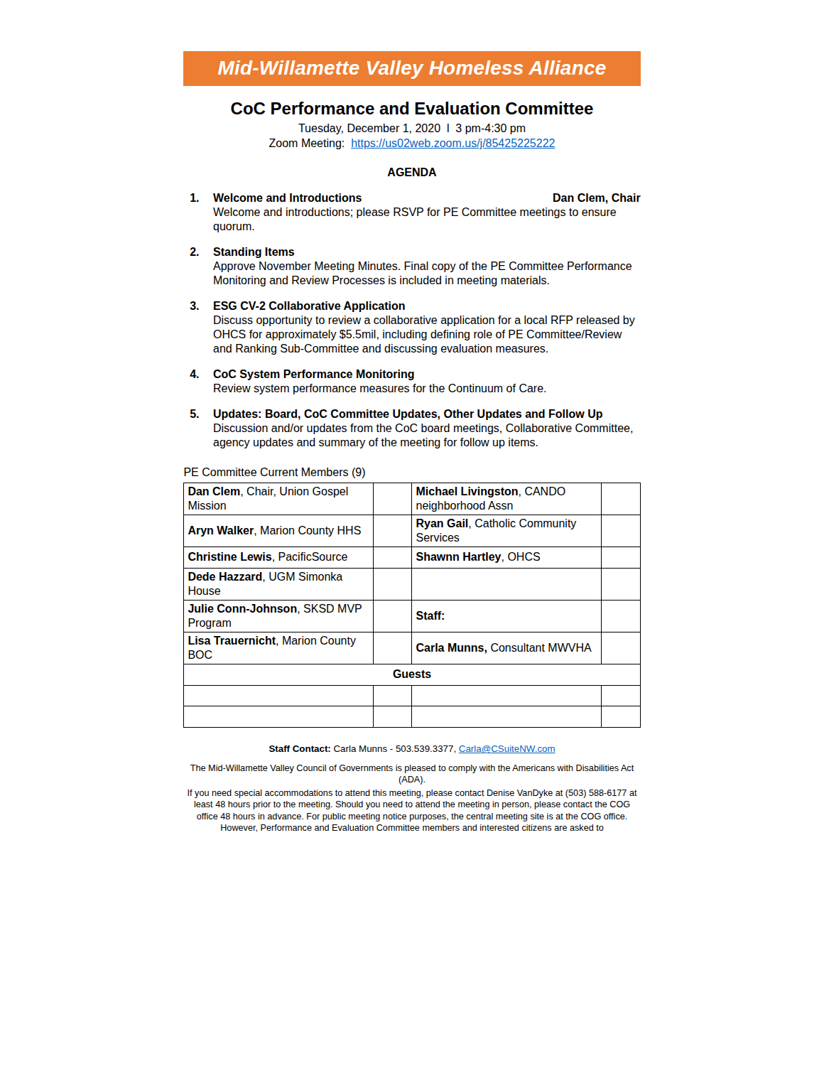Mid-Willamette Valley Homeless Alliance
CoC Performance and Evaluation Committee
Tuesday, December 1, 2020 l 3 pm-4:30 pm
Zoom Meeting: https://us02web.zoom.us/j/85425225222
AGENDA
Welcome and Introductions Dan Clem, Chair Welcome and introductions; please RSVP for PE Committee meetings to ensure quorum.
Standing Items Approve November Meeting Minutes. Final copy of the PE Committee Performance Monitoring and Review Processes is included in meeting materials.
ESG CV-2 Collaborative Application Discuss opportunity to review a collaborative application for a local RFP released by OHCS for approximately $5.5mil, including defining role of PE Committee/Review and Ranking Sub-Committee and discussing evaluation measures.
CoC System Performance Monitoring Review system performance measures for the Continuum of Care.
Updates: Board, CoC Committee Updates, Other Updates and Follow Up Discussion and/or updates from the CoC board meetings, Collaborative Committee, agency updates and summary of the meeting for follow up items.
PE Committee Current Members (9)
| Dan Clem , Chair, Union Gospel Mission | | Michael Livingston , CANDO neighborhood Assn | |
| Aryn Walker , Marion County HHS | | Ryan Gail , Catholic Community Services | |
| Christine Lewis , PacificSource | | Shawnn Hartley , OHCS | |
| Dede Hazzard , UGM Simonka House | | | |
| Julie Conn-Johnson , SKSD MVP Program | | Staff: | |
| Lisa Trauernicht , Marion County BOC | | Carla Munns, Consultant MWVHA | |
| Guests |
Staff Contact: Carla Munns - 503.539.3377, Carla@CSuiteNW.com
The Mid-Willamette Valley Council of Governments is pleased to comply with the Americans with Disabilities Act (ADA).
If you need special accommodations to attend this meeting, please contact Denise VanDyke at (503) 588-6177 at least 48 hours prior to the meeting. Should you need to attend the meeting in person, please contact the COG office 48 hours in advance. For public meeting notice purposes, the central meeting site is at the COG office. However, Performance and Evaluation Committee members and interested citizens are asked to